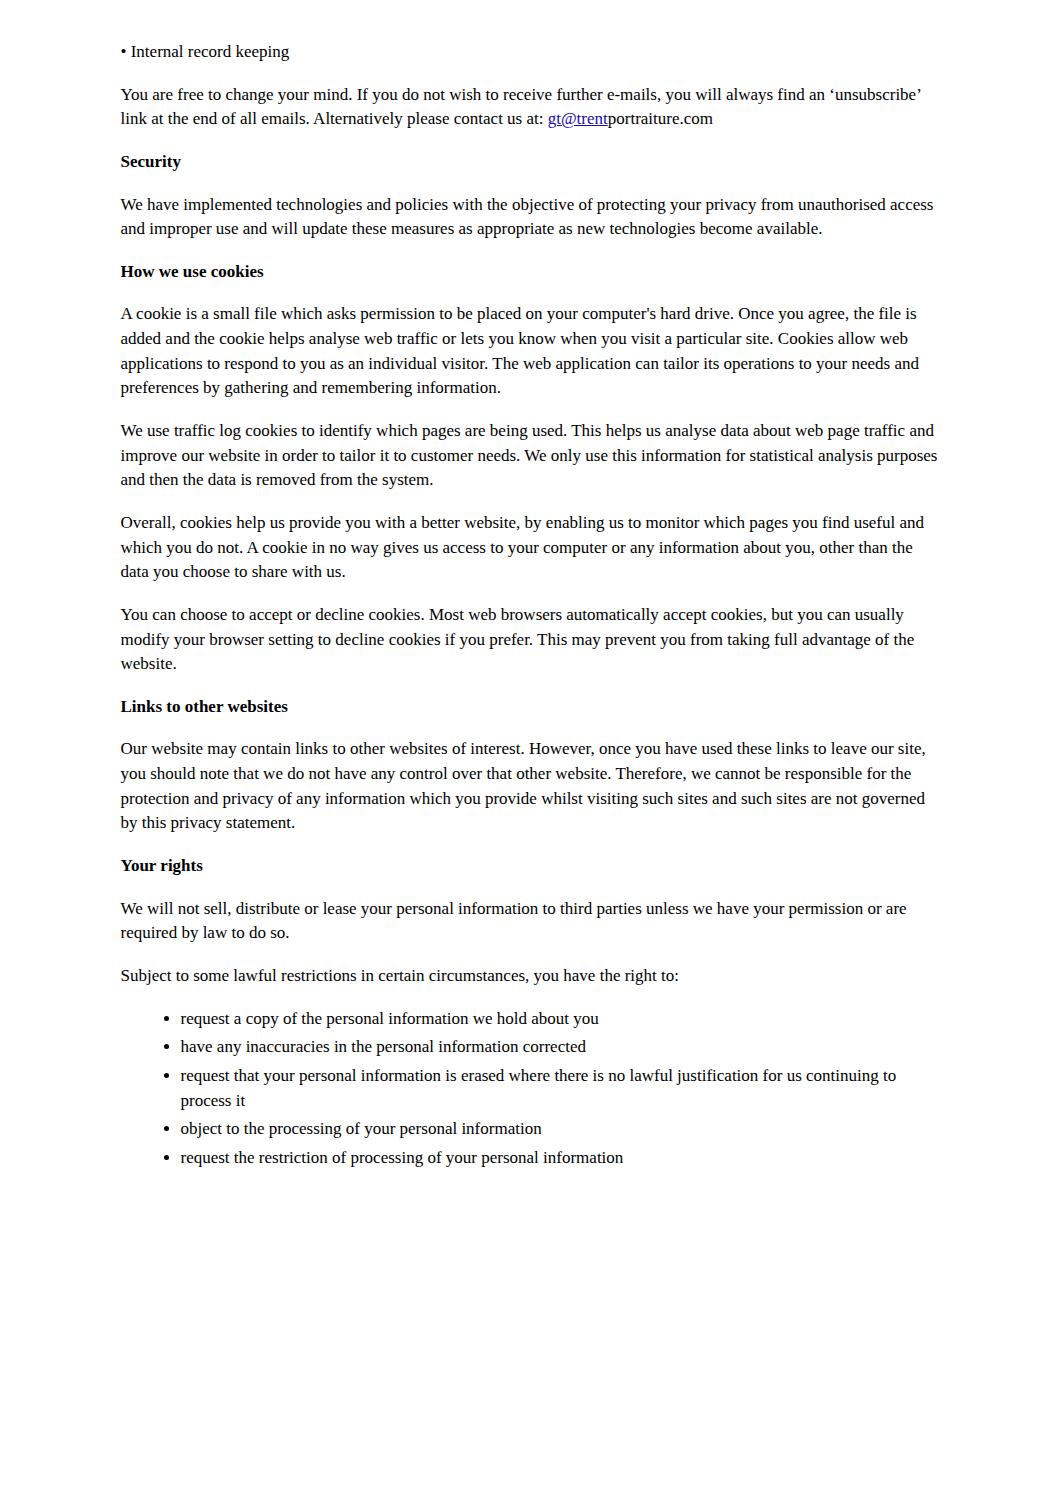• Internal record keeping
You are free to change your mind. If you do not wish to receive further e-mails, you will always find an ‘unsubscribe’ link at the end of all emails. Alternatively please contact us at: gt@trentportraiture.com
Security
We have implemented technologies and policies with the objective of protecting your privacy from unauthorised access and improper use and will update these measures as appropriate as new technologies become available.
How we use cookies
A cookie is a small file which asks permission to be placed on your computer's hard drive. Once you agree, the file is added and the cookie helps analyse web traffic or lets you know when you visit a particular site. Cookies allow web applications to respond to you as an individual visitor. The web application can tailor its operations to your needs and preferences by gathering and remembering information.
We use traffic log cookies to identify which pages are being used. This helps us analyse data about web page traffic and improve our website in order to tailor it to customer needs. We only use this information for statistical analysis purposes and then the data is removed from the system.
Overall, cookies help us provide you with a better website, by enabling us to monitor which pages you find useful and which you do not. A cookie in no way gives us access to your computer or any information about you, other than the data you choose to share with us.
You can choose to accept or decline cookies. Most web browsers automatically accept cookies, but you can usually modify your browser setting to decline cookies if you prefer. This may prevent you from taking full advantage of the website.
Links to other websites
Our website may contain links to other websites of interest. However, once you have used these links to leave our site, you should note that we do not have any control over that other website. Therefore, we cannot be responsible for the protection and privacy of any information which you provide whilst visiting such sites and such sites are not governed by this privacy statement.
Your rights
We will not sell, distribute or lease your personal information to third parties unless we have your permission or are required by law to do so.
Subject to some lawful restrictions in certain circumstances, you have the right to:
request a copy of the personal information we hold about you
have any inaccuracies in the personal information corrected
request that your personal information is erased where there is no lawful justification for us continuing to process it
object to the processing of your personal information
request the restriction of processing of your personal information